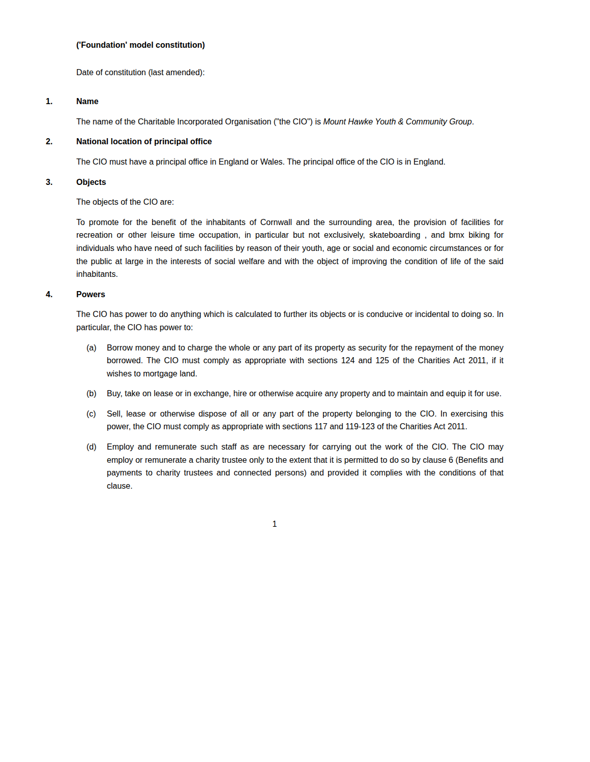('Foundation' model constitution)
Date of constitution (last amended):
1. Name
The name of the Charitable Incorporated Organisation ("the CIO") is Mount Hawke Youth & Community Group.
2. National location of principal office
The CIO must have a principal office in England or Wales. The principal office of the CIO is in England.
3. Objects
The objects of the CIO are:
To promote for the benefit of the inhabitants of Cornwall and the surrounding area, the provision of facilities for recreation or other leisure time occupation, in particular but not exclusively, skateboarding , and bmx biking for individuals who have need of such facilities by reason of their youth, age or social and economic circumstances or for the public at large in the interests of social welfare and with the object of improving the condition of life of the said inhabitants.
4. Powers
The CIO has power to do anything which is calculated to further its objects or is conducive or incidental to doing so. In particular, the CIO has power to:
(a) Borrow money and to charge the whole or any part of its property as security for the repayment of the money borrowed. The CIO must comply as appropriate with sections 124 and 125 of the Charities Act 2011, if it wishes to mortgage land.
(b) Buy, take on lease or in exchange, hire or otherwise acquire any property and to maintain and equip it for use.
(c) Sell, lease or otherwise dispose of all or any part of the property belonging to the CIO. In exercising this power, the CIO must comply as appropriate with sections 117 and 119-123 of the Charities Act 2011.
(d) Employ and remunerate such staff as are necessary for carrying out the work of the CIO. The CIO may employ or remunerate a charity trustee only to the extent that it is permitted to do so by clause 6 (Benefits and payments to charity trustees and connected persons) and provided it complies with the conditions of that clause.
1